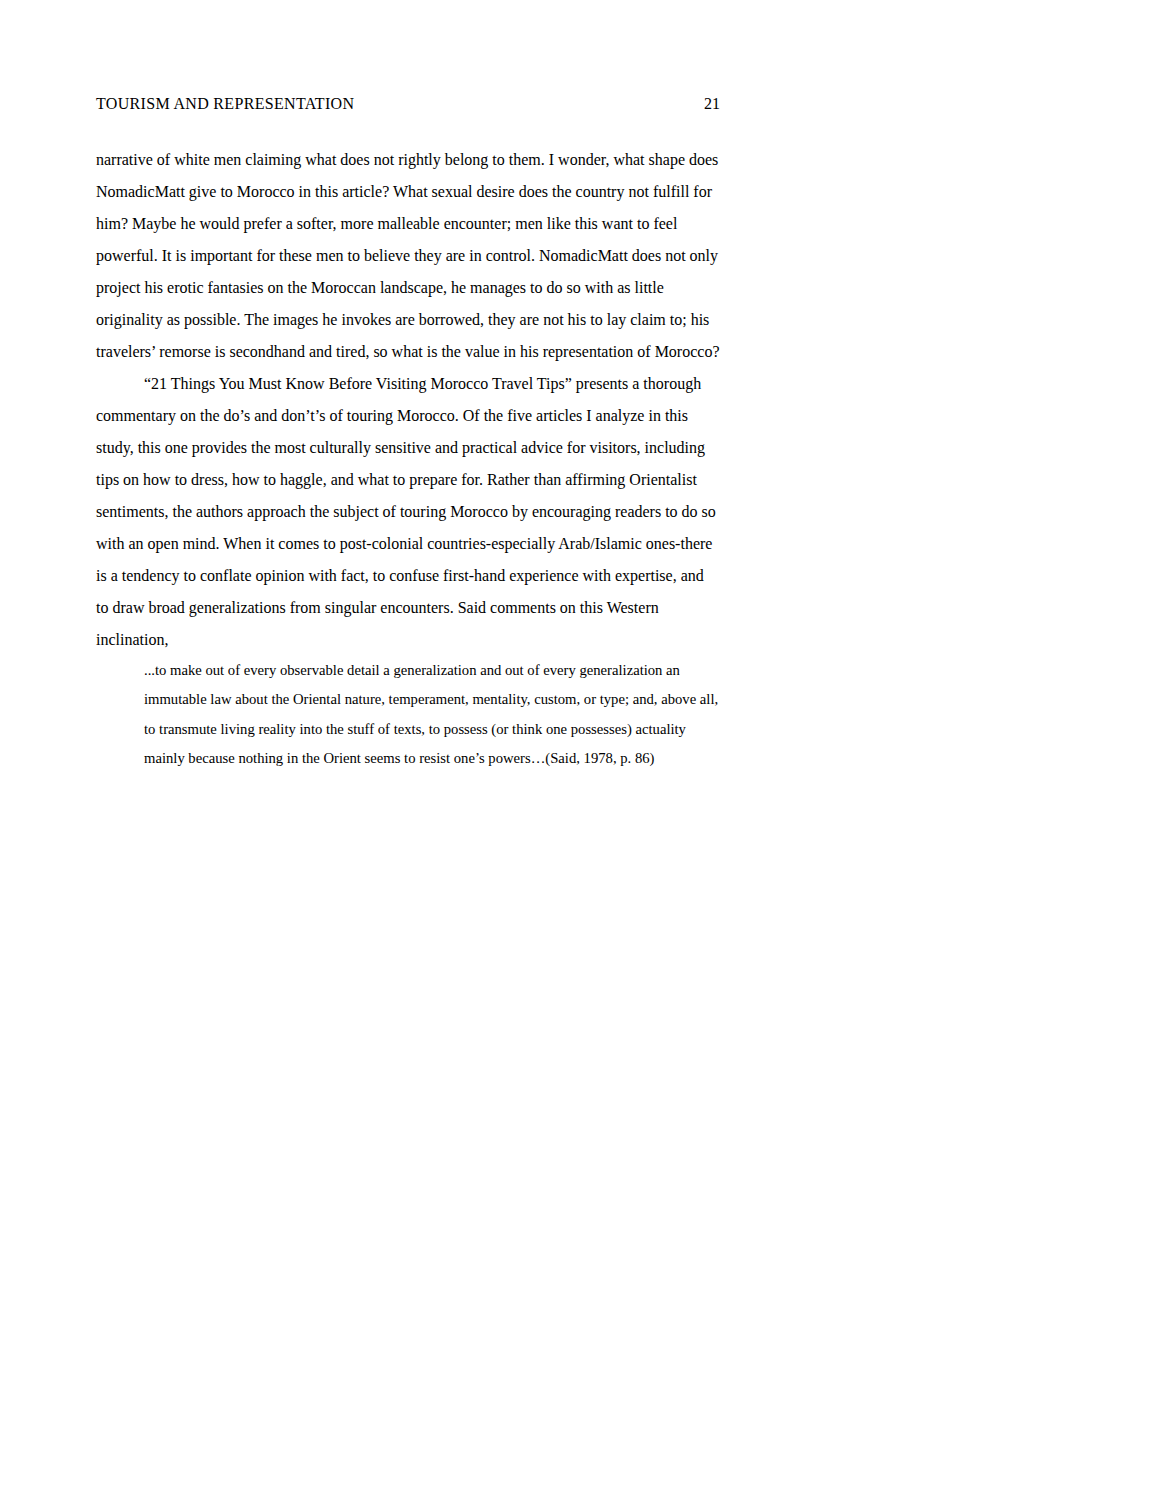Tourism and Representation 21
narrative of white men claiming what does not rightly belong to them. I wonder, what shape does NomadicMatt give to Morocco in this article? What sexual desire does the country not fulfill for him? Maybe he would prefer a softer, more malleable encounter; men like this want to feel powerful. It is important for these men to believe they are in control. NomadicMatt does not only project his erotic fantasies on the Moroccan landscape, he manages to do so with as little originality as possible. The images he invokes are borrowed, they are not his to lay claim to; his travelers’ remorse is secondhand and tired, so what is the value in his representation of Morocco?
“21 Things You Must Know Before Visiting Morocco Travel Tips” presents a thorough commentary on the do’s and don’t’s of touring Morocco. Of the five articles I analyze in this study, this one provides the most culturally sensitive and practical advice for visitors, including tips on how to dress, how to haggle, and what to prepare for. Rather than affirming Orientalist sentiments, the authors approach the subject of touring Morocco by encouraging readers to do so with an open mind. When it comes to post-colonial countries-especially Arab/Islamic ones-there is a tendency to conflate opinion with fact, to confuse first-hand experience with expertise, and to draw broad generalizations from singular encounters. Said comments on this Western inclination,
...to make out of every observable detail a generalization and out of every generalization an immutable law about the Oriental nature, temperament, mentality, custom, or type; and, above all, to transmute living reality into the stuff of texts, to possess (or think one possesses) actuality mainly because nothing in the Orient seems to resist one’s powers…(Said, 1978, p. 86)